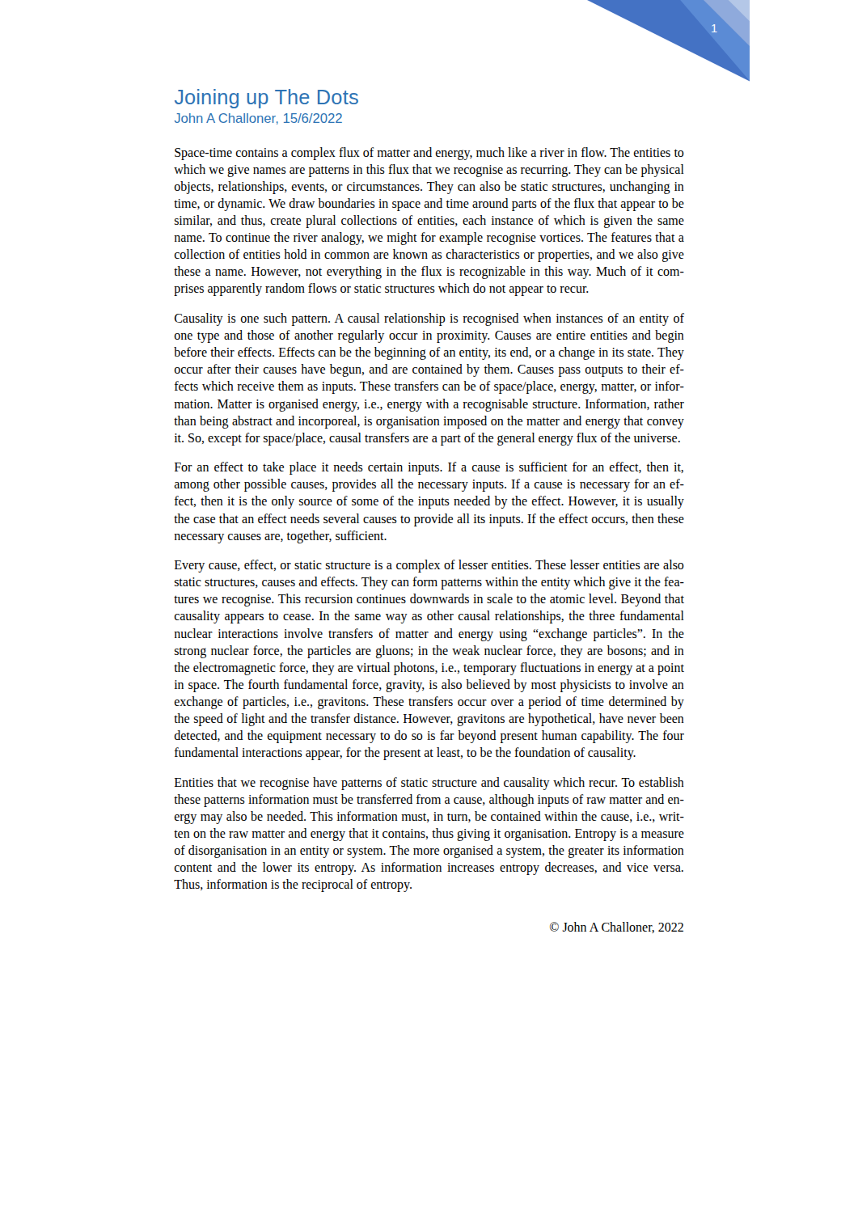1
Joining up The Dots
John A Challoner, 15/6/2022
Space-time contains a complex flux of matter and energy, much like a river in flow. The entities to which we give names are patterns in this flux that we recognise as recurring. They can be physical objects, relationships, events, or circumstances. They can also be static structures, unchanging in time, or dynamic. We draw boundaries in space and time around parts of the flux that appear to be similar, and thus, create plural collections of entities, each instance of which is given the same name. To continue the river analogy, we might for example recognise vortices. The features that a collection of entities hold in common are known as characteristics or properties, and we also give these a name. However, not everything in the flux is recognizable in this way. Much of it comprises apparently random flows or static structures which do not appear to recur.
Causality is one such pattern. A causal relationship is recognised when instances of an entity of one type and those of another regularly occur in proximity. Causes are entire entities and begin before their effects. Effects can be the beginning of an entity, its end, or a change in its state. They occur after their causes have begun, and are contained by them. Causes pass outputs to their effects which receive them as inputs. These transfers can be of space/place, energy, matter, or information. Matter is organised energy, i.e., energy with a recognisable structure. Information, rather than being abstract and incorporeal, is organisation imposed on the matter and energy that convey it. So, except for space/place, causal transfers are a part of the general energy flux of the universe.
For an effect to take place it needs certain inputs. If a cause is sufficient for an effect, then it, among other possible causes, provides all the necessary inputs. If a cause is necessary for an effect, then it is the only source of some of the inputs needed by the effect. However, it is usually the case that an effect needs several causes to provide all its inputs. If the effect occurs, then these necessary causes are, together, sufficient.
Every cause, effect, or static structure is a complex of lesser entities. These lesser entities are also static structures, causes and effects. They can form patterns within the entity which give it the features we recognise. This recursion continues downwards in scale to the atomic level. Beyond that causality appears to cease. In the same way as other causal relationships, the three fundamental nuclear interactions involve transfers of matter and energy using “exchange particles”. In the strong nuclear force, the particles are gluons; in the weak nuclear force, they are bosons; and in the electromagnetic force, they are virtual photons, i.e., temporary fluctuations in energy at a point in space. The fourth fundamental force, gravity, is also believed by most physicists to involve an exchange of particles, i.e., gravitons. These transfers occur over a period of time determined by the speed of light and the transfer distance. However, gravitons are hypothetical, have never been detected, and the equipment necessary to do so is far beyond present human capability. The four fundamental interactions appear, for the present at least, to be the foundation of causality.
Entities that we recognise have patterns of static structure and causality which recur. To establish these patterns information must be transferred from a cause, although inputs of raw matter and energy may also be needed. This information must, in turn, be contained within the cause, i.e., written on the raw matter and energy that it contains, thus giving it organisation. Entropy is a measure of disorganisation in an entity or system. The more organised a system, the greater its information content and the lower its entropy. As information increases entropy decreases, and vice versa. Thus, information is the reciprocal of entropy.
© John A Challoner, 2022